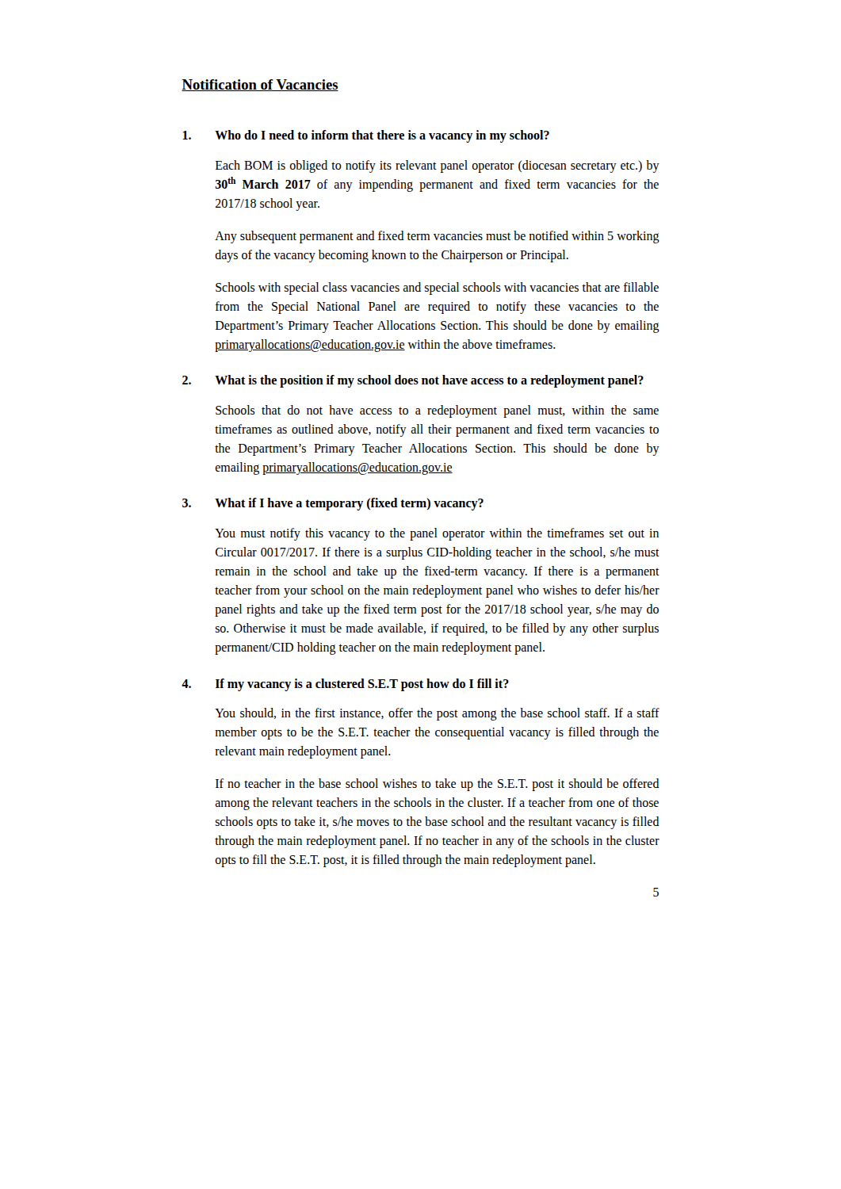Notification of Vacancies
1. Who do I need to inform that there is a vacancy in my school?
Each BOM is obliged to notify its relevant panel operator (diocesan secretary etc.) by 30th March 2017 of any impending permanent and fixed term vacancies for the 2017/18 school year.
Any subsequent permanent and fixed term vacancies must be notified within 5 working days of the vacancy becoming known to the Chairperson or Principal.
Schools with special class vacancies and special schools with vacancies that are fillable from the Special National Panel are required to notify these vacancies to the Department’s Primary Teacher Allocations Section. This should be done by emailing primaryallocations@education.gov.ie within the above timeframes.
2. What is the position if my school does not have access to a redeployment panel?
Schools that do not have access to a redeployment panel must, within the same timeframes as outlined above, notify all their permanent and fixed term vacancies to the Department’s Primary Teacher Allocations Section. This should be done by emailing primaryallocations@education.gov.ie
3. What if I have a temporary (fixed term) vacancy?
You must notify this vacancy to the panel operator within the timeframes set out in Circular 0017/2017. If there is a surplus CID-holding teacher in the school, s/he must remain in the school and take up the fixed-term vacancy. If there is a permanent teacher from your school on the main redeployment panel who wishes to defer his/her panel rights and take up the fixed term post for the 2017/18 school year, s/he may do so. Otherwise it must be made available, if required, to be filled by any other surplus permanent/CID holding teacher on the main redeployment panel.
4. If my vacancy is a clustered S.E.T post how do I fill it?
You should, in the first instance, offer the post among the base school staff. If a staff member opts to be the S.E.T. teacher the consequential vacancy is filled through the relevant main redeployment panel.
If no teacher in the base school wishes to take up the S.E.T. post it should be offered among the relevant teachers in the schools in the cluster. If a teacher from one of those schools opts to take it, s/he moves to the base school and the resultant vacancy is filled through the main redeployment panel. If no teacher in any of the schools in the cluster opts to fill the S.E.T. post, it is filled through the main redeployment panel.
5